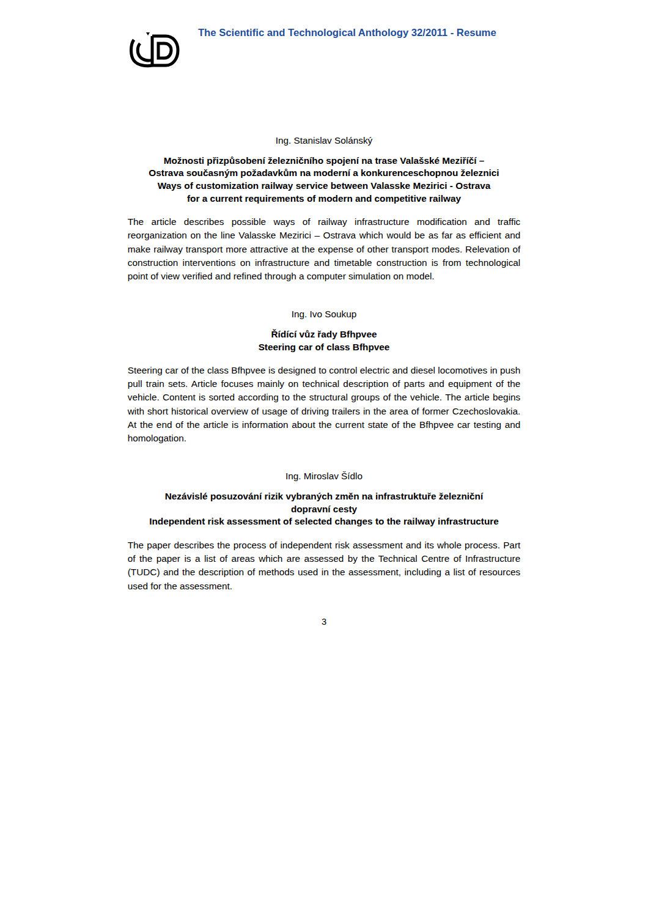The Scientific and Technological Anthology 32/2011 - Resume
Ing. Stanislav Solánský
Možnosti přizpůsobení železničního spojení na trase Valašské Meziříčí –
Ostrava současným požadavkům na moderní a konkurenceschopnou železnici
Ways of customization railway service between Valasske Mezirici - Ostrava
for a current requirements of modern and competitive railway
The article describes possible ways of railway infrastructure modification and traffic reorganization on the line Valasske Mezirici – Ostrava which would be as far as efficient and make railway transport more attractive at the expense of other transport modes. Relevation of construction interventions on infrastructure and timetable construction is from technological point of view verified and refined through a computer simulation on model.
Ing. Ivo Soukup
Řídící vůz řady Bfhpvee
Steering car of class Bfhpvee
Steering car of the class Bfhpvee is designed to control electric and diesel locomotives in push pull train sets. Article focuses mainly on technical description of parts and equipment of the vehicle. Content is sorted according to the structural groups of the vehicle. The article begins with short historical overview of usage of driving trailers in the area of former Czechoslovakia. At the end of the article is information about the current state of the Bfhpvee car testing and homologation.
Ing. Miroslav Šídlo
Nezávislé posuzování rizik vybraných změn na infrastruktuře železniční
dopravní cesty
Independent risk assessment of selected changes to the railway infrastructure
The paper describes the process of independent risk assessment and its whole process. Part of the paper is a list of areas which are assessed by the Technical Centre of Infrastructure (TUDC) and the description of methods used in the assessment, including a list of resources used for the assessment.
3